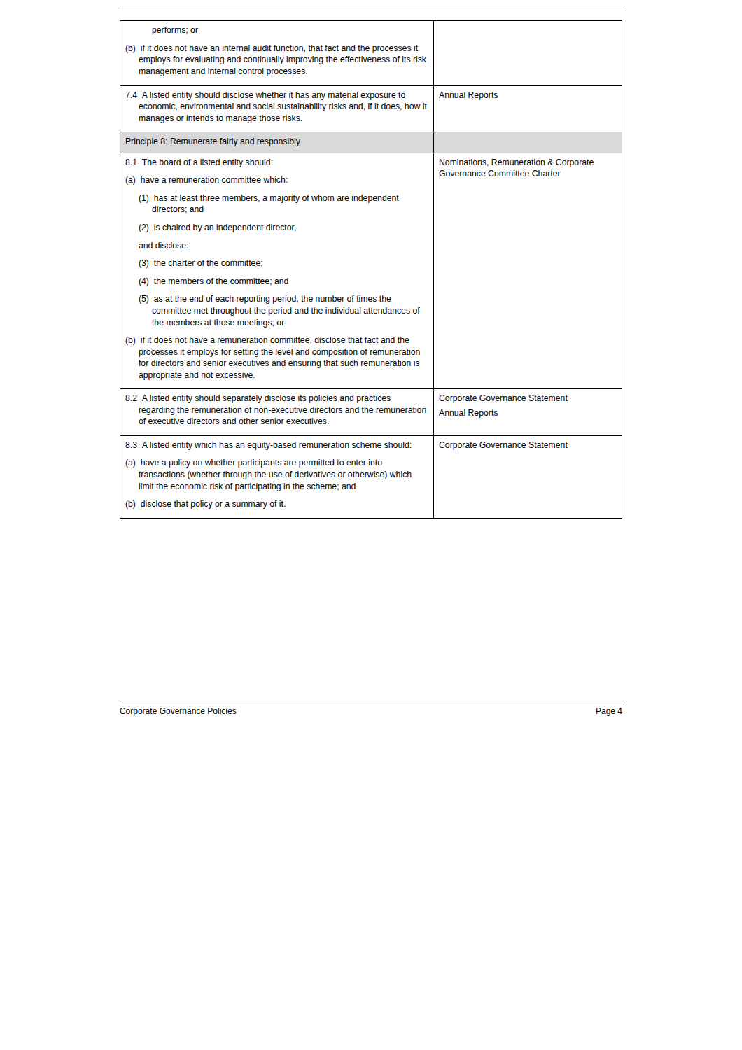| performs; or (b) if it does not have an internal audit function, that fact and the processes it employs for evaluating and continually improving the effectiveness of its risk management and internal control processes. | |
| 7.4 A listed entity should disclose whether it has any material exposure to economic, environmental and social sustainability risks and, if it does, how it manages or intends to manage those risks. | Annual Reports |
| Principle 8: Remunerate fairly and responsibly | |
| 8.1 The board of a listed entity should: (a) have a remuneration committee which: (1) has at least three members, a majority of whom are independent directors; and (2) is chaired by an independent director, and disclose: (3) the charter of the committee; (4) the members of the committee; and (5) as at the end of each reporting period, the number of times the committee met throughout the period and the individual attendances of the members at those meetings; or (b) if it does not have a remuneration committee, disclose that fact and the processes it employs for setting the level and composition of remuneration for directors and senior executives and ensuring that such remuneration is appropriate and not excessive. | Nominations, Remuneration & Corporate Governance Committee Charter |
| 8.2 A listed entity should separately disclose its policies and practices regarding the remuneration of non-executive directors and the remuneration of executive directors and other senior executives. | Corporate Governance Statement Annual Reports |
| 8.3 A listed entity which has an equity-based remuneration scheme should: (a) have a policy on whether participants are permitted to enter into transactions (whether through the use of derivatives or otherwise) which limit the economic risk of participating in the scheme; and (b) disclose that policy or a summary of it. | Corporate Governance Statement |
Corporate Governance Policies Page 4